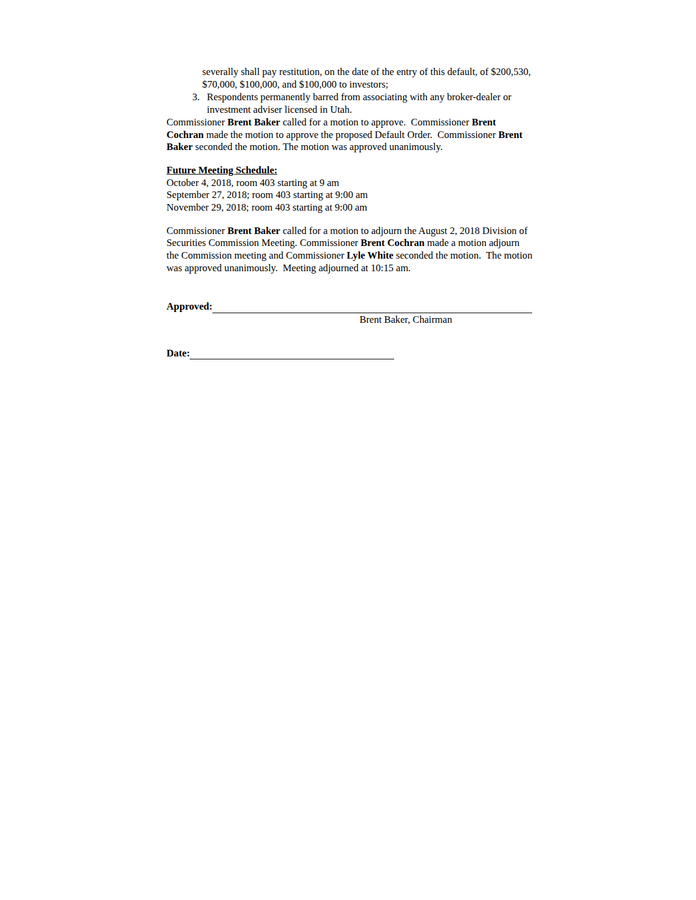severally shall pay restitution, on the date of the entry of this default, of $200,530, $70,000, $100,000, and $100,000 to investors;
Respondents permanently barred from associating with any broker-dealer or investment adviser licensed in Utah.
Commissioner Brent Baker called for a motion to approve. Commissioner Brent Cochran made the motion to approve the proposed Default Order. Commissioner Brent Baker seconded the motion. The motion was approved unanimously.
Future Meeting Schedule:
October 4, 2018, room 403 starting at 9 am
September 27, 2018; room 403 starting at 9:00 am
November 29, 2018; room 403 starting at 9:00 am
Commissioner Brent Baker called for a motion to adjourn the August 2, 2018 Division of Securities Commission Meeting. Commissioner Brent Cochran made a motion adjourn the Commission meeting and Commissioner Lyle White seconded the motion. The motion was approved unanimously. Meeting adjourned at 10:15 am.
Approved:
Brent Baker, Chairman
Date: